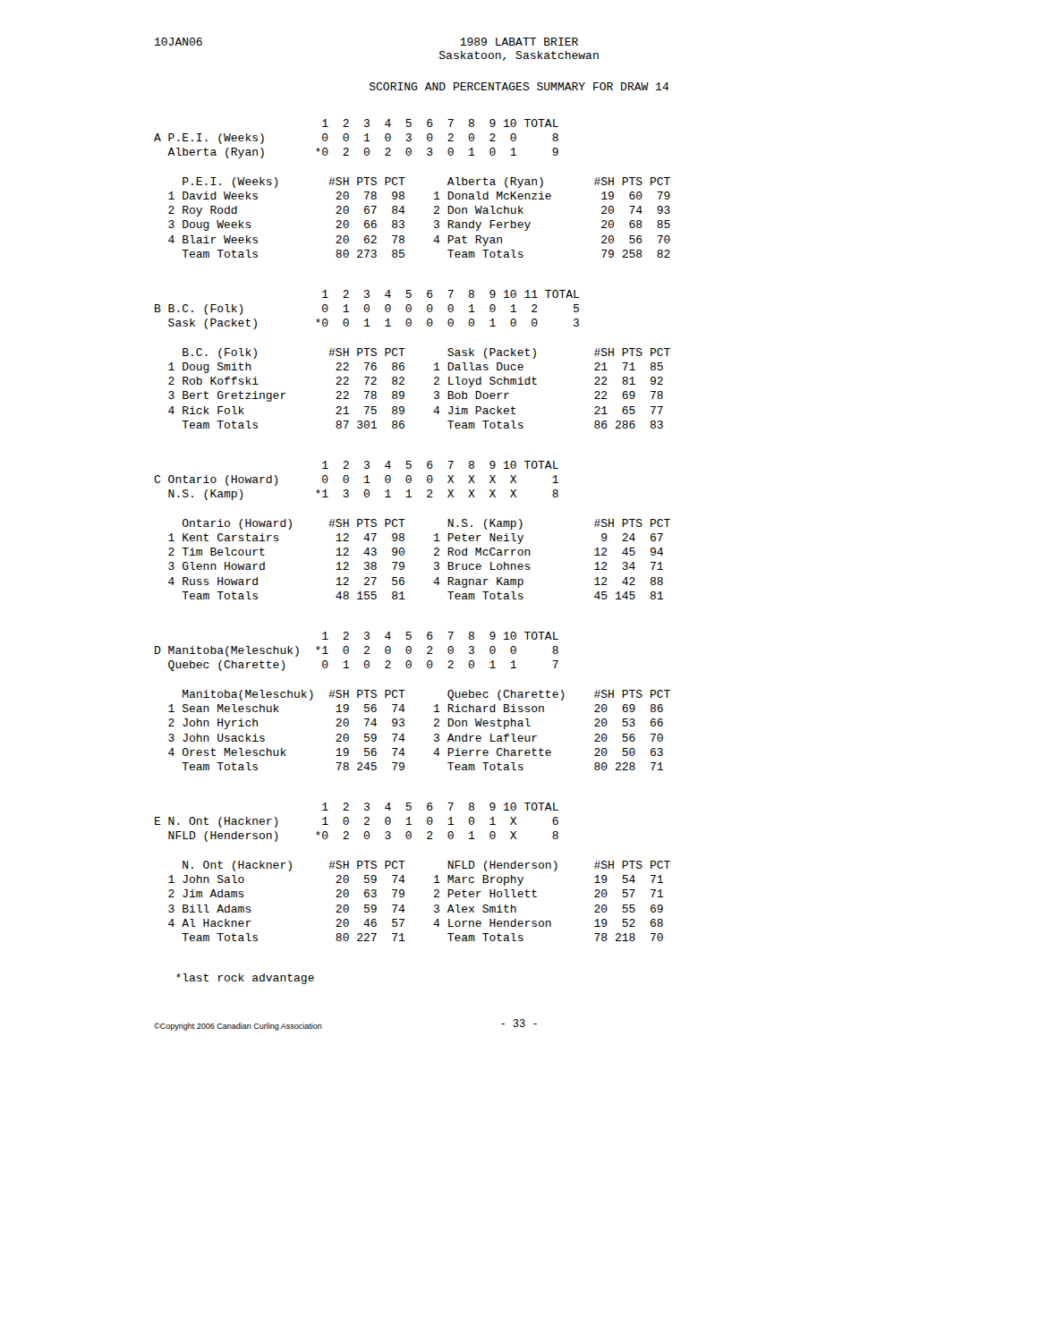10JAN06
1989 LABATT BRIER Saskatoon, Saskatchewan
SCORING AND PERCENTAGES SUMMARY FOR DRAW 14
                        1  2  3  4  5  6  7  8  9 10 TOTAL
A P.E.I. (Weeks)        0  0  1  0  3  0  2  0  2  0     8
  Alberta (Ryan)       *0  2  0  2  0  3  0  1  0  1     9

    P.E.I. (Weeks)       #SH PTS PCT      Alberta (Ryan)       #SH PTS PCT
  1 David Weeks           20  78  98    1 Donald McKenzie       19  60  79
  2 Roy Rodd              20  67  84    2 Don Walchuk           20  74  93
  3 Doug Weeks            20  66  83    3 Randy Ferbey          20  68  85
  4 Blair Weeks           20  62  78    4 Pat Ryan              20  56  70
    Team Totals           80 273  85      Team Totals           79 258  82
                        1  2  3  4  5  6  7  8  9 10 11 TOTAL
B B.C. (Folk)           0  1  0  0  0  0  0  1  0  1  2     5
  Sask (Packet)        *0  0  1  1  0  0  0  0  1  0  0     3

    B.C. (Folk)          #SH PTS PCT      Sask (Packet)        #SH PTS PCT
  1 Doug Smith            22  76  86    1 Dallas Duce          21  71  85
  2 Rob Koffski           22  72  82    2 Lloyd Schmidt        22  81  92
  3 Bert Gretzinger       22  78  89    3 Bob Doerr            22  69  78
  4 Rick Folk             21  75  89    4 Jim Packet           21  65  77
    Team Totals           87 301  86      Team Totals          86 286  83
                        1  2  3  4  5  6  7  8  9 10 TOTAL
C Ontario (Howard)      0  0  1  0  0  0  X  X  X  X     1
  N.S. (Kamp)          *1  3  0  1  1  2  X  X  X  X     8

    Ontario (Howard)     #SH PTS PCT      N.S. (Kamp)          #SH PTS PCT
  1 Kent Carstairs        12  47  98    1 Peter Neily           9  24  67
  2 Tim Belcourt          12  43  90    2 Rod McCarron         12  45  94
  3 Glenn Howard          12  38  79    3 Bruce Lohnes         12  34  71
  4 Russ Howard           12  27  56    4 Ragnar Kamp          12  42  88
    Team Totals           48 155  81      Team Totals          45 145  81
                        1  2  3  4  5  6  7  8  9 10 TOTAL
D Manitoba(Meleschuk)  *1  0  2  0  0  2  0  3  0  0     8
  Quebec (Charette)     0  1  0  2  0  0  2  0  1  1     7

    Manitoba(Meleschuk)  #SH PTS PCT      Quebec (Charette)    #SH PTS PCT
  1 Sean Meleschuk        19  56  74    1 Richard Bisson       20  69  86
  2 John Hyrich           20  74  93    2 Don Westphal         20  53  66
  3 John Usackis          20  59  74    3 Andre Lafleur        20  56  70
  4 Orest Meleschuk       19  56  74    4 Pierre Charette      20  50  63
    Team Totals           78 245  79      Team Totals          80 228  71
                        1  2  3  4  5  6  7  8  9 10 TOTAL
E N. Ont (Hackner)      1  0  2  0  1  0  1  0  1  X     6
  NFLD (Henderson)     *0  2  0  3  0  2  0  1  0  X     8

    N. Ont (Hackner)     #SH PTS PCT      NFLD (Henderson)     #SH PTS PCT
  1 John Salo             20  59  74    1 Marc Brophy          19  54  71
  2 Jim Adams             20  63  79    2 Peter Hollett        20  57  71
  3 Bill Adams            20  59  74    3 Alex Smith           20  55  69
  4 Al Hackner            20  46  57    4 Lorne Henderson      19  52  68
    Team Totals           80 227  71      Team Totals          78 218  70
   *last rock advantage
©Copyright 2006 Canadian Curling Association
- 33 -